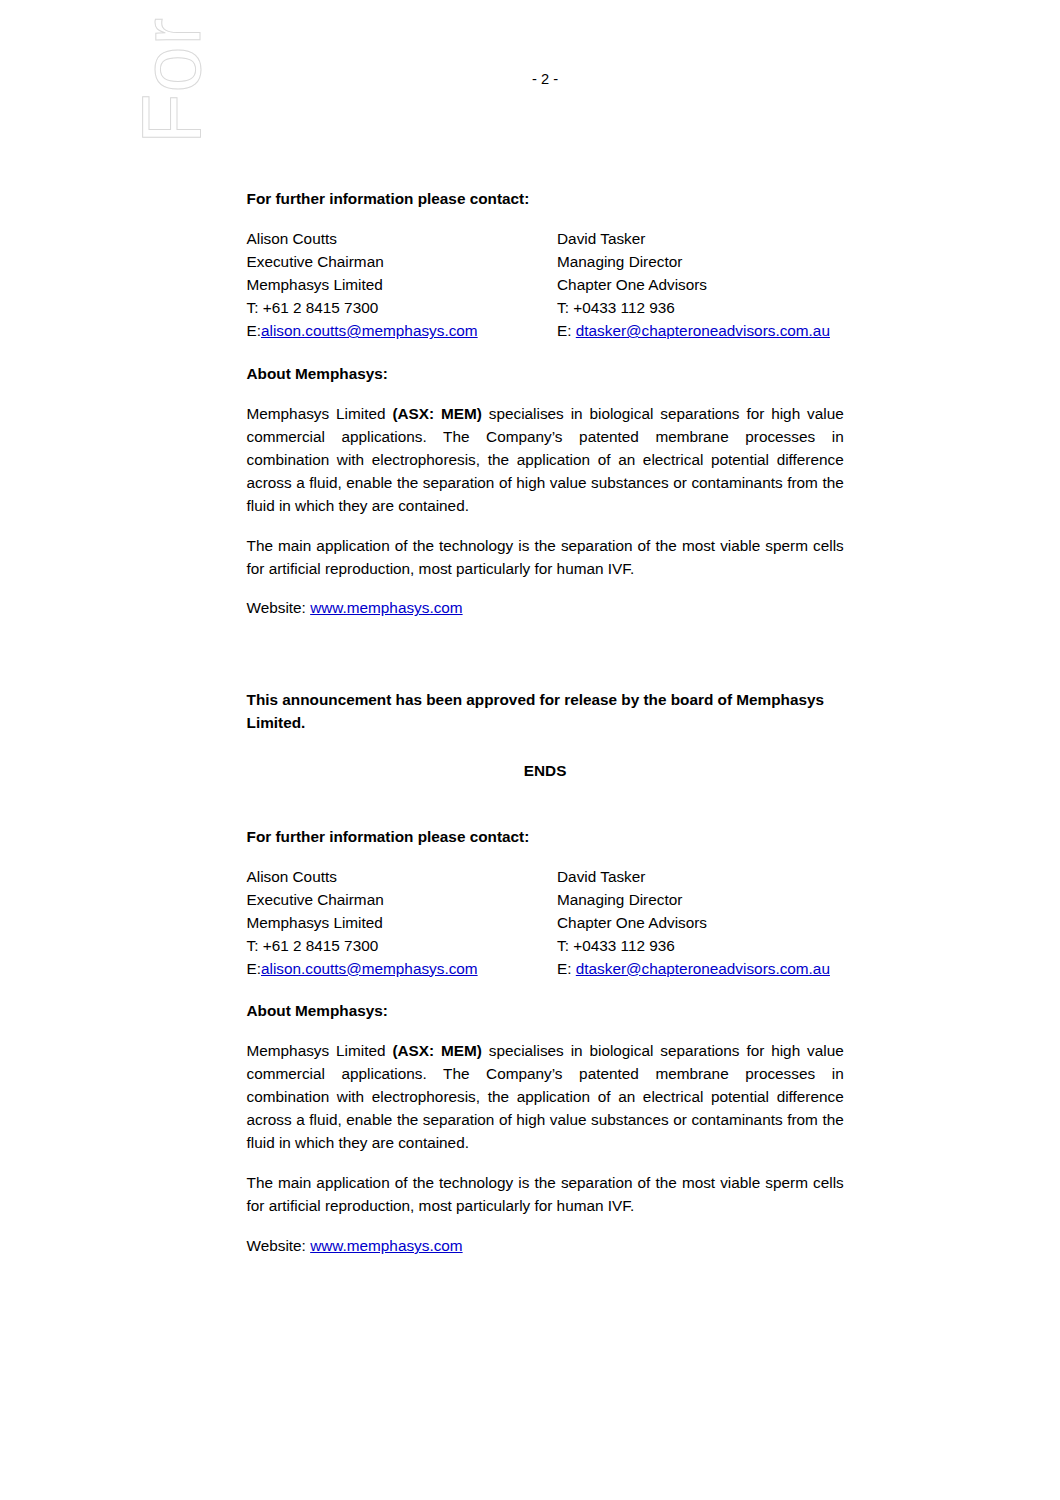For personal use only
- 2 -
For further information please contact:
| Alison Coutts | David Tasker |
| Executive Chairman | Managing Director |
| Memphasys Limited | Chapter One Advisors |
| T: +61 2 8415 7300 | T: +0433 112 936 |
| E: alison.coutts@memphasys.com | E: dtasker@chapteroneadvisors.com.au |
About Memphasys:
Memphasys Limited (ASX: MEM) specialises in biological separations for high value commercial applications. The Company’s patented membrane processes in combination with electrophoresis, the application of an electrical potential difference across a fluid, enable the separation of high value substances or contaminants from the fluid in which they are contained.
The main application of the technology is the separation of the most viable sperm cells for artificial reproduction, most particularly for human IVF.
Website: www.memphasys.com
This announcement has been approved for release by the board of Memphasys Limited.
ENDS
For further information please contact:
| Alison Coutts | David Tasker |
| Executive Chairman | Managing Director |
| Memphasys Limited | Chapter One Advisors |
| T: +61 2 8415 7300 | T: +0433 112 936 |
| E: alison.coutts@memphasys.com | E: dtasker@chapteroneadvisors.com.au |
About Memphasys:
Memphasys Limited (ASX: MEM) specialises in biological separations for high value commercial applications. The Company’s patented membrane processes in combination with electrophoresis, the application of an electrical potential difference across a fluid, enable the separation of high value substances or contaminants from the fluid in which they are contained.
The main application of the technology is the separation of the most viable sperm cells for artificial reproduction, most particularly for human IVF.
Website: www.memphasys.com